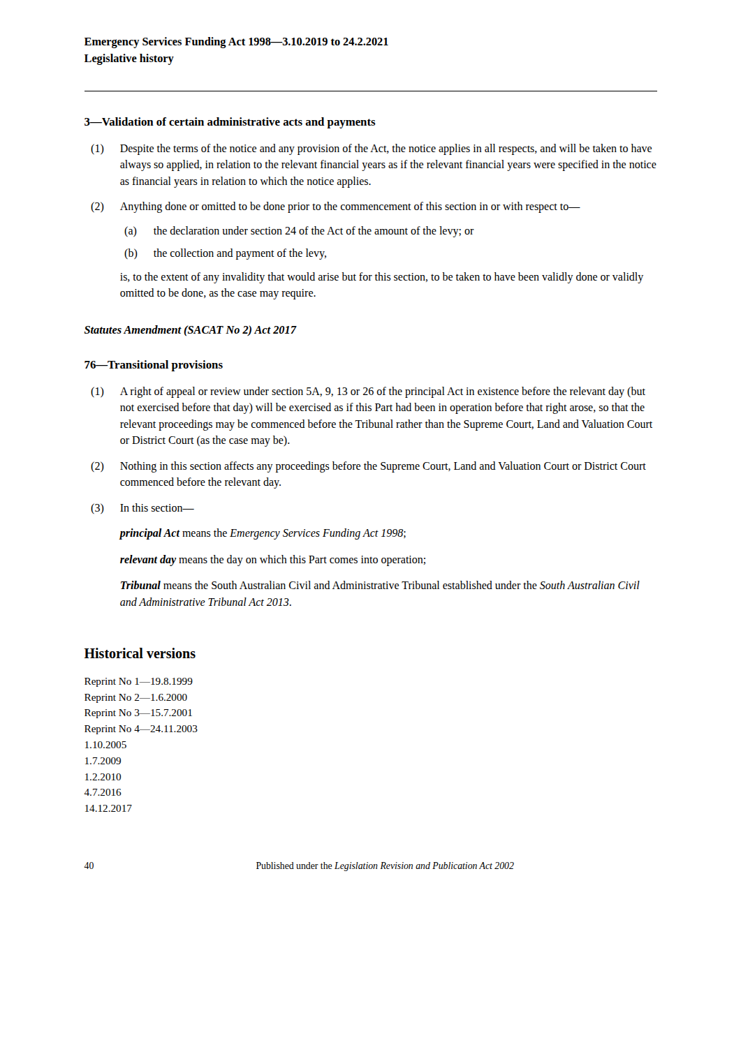Emergency Services Funding Act 1998—3.10.2019 to 24.2.2021
Legislative history
3—Validation of certain administrative acts and payments
(1) Despite the terms of the notice and any provision of the Act, the notice applies in all respects, and will be taken to have always so applied, in relation to the relevant financial years as if the relevant financial years were specified in the notice as financial years in relation to which the notice applies.
(2) Anything done or omitted to be done prior to the commencement of this section in or with respect to—
(a) the declaration under section 24 of the Act of the amount of the levy; or
(b) the collection and payment of the levy,
is, to the extent of any invalidity that would arise but for this section, to be taken to have been validly done or validly omitted to be done, as the case may require.
Statutes Amendment (SACAT No 2) Act 2017
76—Transitional provisions
(1) A right of appeal or review under section 5A, 9, 13 or 26 of the principal Act in existence before the relevant day (but not exercised before that day) will be exercised as if this Part had been in operation before that right arose, so that the relevant proceedings may be commenced before the Tribunal rather than the Supreme Court, Land and Valuation Court or District Court (as the case may be).
(2) Nothing in this section affects any proceedings before the Supreme Court, Land and Valuation Court or District Court commenced before the relevant day.
(3) In this section—
principal Act means the Emergency Services Funding Act 1998;
relevant day means the day on which this Part comes into operation;
Tribunal means the South Australian Civil and Administrative Tribunal established under the South Australian Civil and Administrative Tribunal Act 2013.
Historical versions
Reprint No 1—19.8.1999
Reprint No 2—1.6.2000
Reprint No 3—15.7.2001
Reprint No 4—24.11.2003
1.10.2005
1.7.2009
1.2.2010
4.7.2016
14.12.2017
40 Published under the Legislation Revision and Publication Act 2002